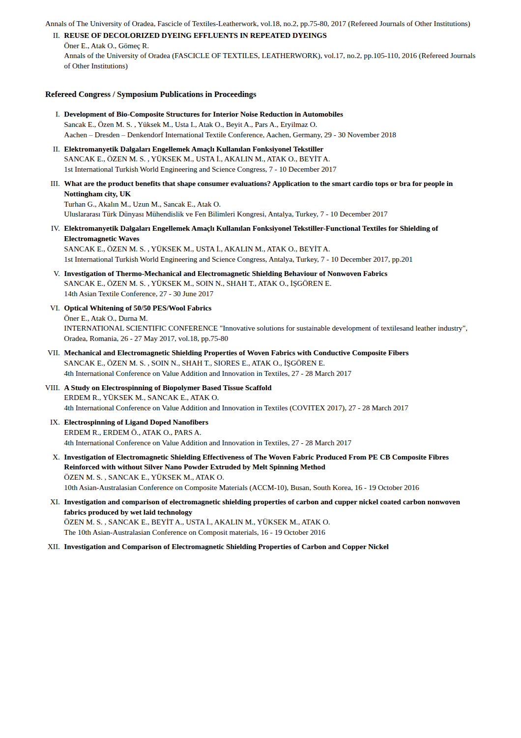Annals of The University of Oradea, Fascicle of Textiles-Leatherwork, vol.18, no.2, pp.75-80, 2017 (Refereed Journals of Other Institutions)
REUSE OF DECOLORIZED DYEING EFFLUENTS IN REPEATED DYEINGS
Öner E., Atak O., Gömeç R.
Annals of the University of Oradea (FASCICLE OF TEXTILES, LEATHERWORK), vol.17, no.2, pp.105-110, 2016 (Refereed Journals of Other Institutions)
Refereed Congress / Symposium Publications in Proceedings
Development of Bio-Composite Structures for Interior Noise Reduction in Automobiles
Sancak E., Özen M. S. , Yüksek M., Usta I., Atak O., Beyit A., Pars A., Eryilmaz O.
Aachen – Dresden – Denkendorf International Textile Conference, Aachen, Germany, 29 - 30 November 2018
Elektromanyetik Dalgaları Engellemek Amaçlı Kullanılan Fonksiyonel Tekstiller
SANCAK E., ÖZEN M. S. , YÜKSEK M., USTA İ., AKALIN M., ATAK O., BEYİT A.
1st International Turkish World Engineering and Science Congress, 7 - 10 December 2017
What are the product benefits that shape consumer evaluations? Application to the smart cardio tops or bra for people in Nottingham city, UK
Turhan G., Akalın M., Uzun M., Sancak E., Atak O.
Uluslararası Türk Dünyası Mühendislik ve Fen Bilimleri Kongresi, Antalya, Turkey, 7 - 10 December 2017
Elektromanyetik Dalgaları Engellemek Amaçlı Kullanılan Fonksiyonel Tekstiller-Functional Textiles for Shielding of Electromagnetic Waves
SANCAK E., ÖZEN M. S. , YÜKSEK M., USTA İ., AKALIN M., ATAK O., BEYİT A.
1st International Turkish World Engineering and Science Congress, Antalya, Turkey, 7 - 10 December 2017, pp.201
Investigation of Thermo-Mechanical and Electromagnetic Shielding Behaviour of Nonwoven Fabrics
SANCAK E., ÖZEN M. S. , YÜKSEK M., SOIN N., SHAH T., ATAK O., İŞGÖREN E.
14th Asian Textile Conference, 27 - 30 June 2017
Optical Whitening of 50/50 PES/Wool Fabrics
Öner E., Atak O., Durna M.
INTERNATIONAL SCIENTIFIC CONFERENCE "Innovative solutions for sustainable development of textilesand leather industry", Oradea, Romania, 26 - 27 May 2017, vol.18, pp.75-80
Mechanical and Electromagnetic Shielding Properties of Woven Fabrics with Conductive Composite Fibers
SANCAK E., ÖZEN M. S. , SOIN N., SHAH T., SIORES E., ATAK O., İŞGÖREN E.
4th International Conference on Value Addition and Innovation in Textiles, 27 - 28 March 2017
A Study on Electrospinning of Biopolymer Based Tissue Scaffold
ERDEM R., YÜKSEK M., SANCAK E., ATAK O.
4th International Conference on Value Addition and Innovation in Textiles (COVITEX 2017), 27 - 28 March 2017
Electrospinning of Ligand Doped Nanofibers
ERDEM R., ERDEM Ö., ATAK O., PARS A.
4th International Conference on Value Addition and Innovation in Textiles, 27 - 28 March 2017
Investigation of Electromagnetic Shielding Effectiveness of The Woven Fabric Produced From PE CB Composite Fibres Reinforced with without Silver Nano Powder Extruded by Melt Spinning Method
ÖZEN M. S. , SANCAK E., YÜKSEK M., ATAK O.
10th Asian-Australasian Conference on Composite Materials (ACCM-10), Busan, South Korea, 16 - 19 October 2016
Investigation and comparison of electromagnetic shielding properties of carbon and cupper nickel coated carbon nonwoven fabrics produced by wet laid technology
ÖZEN M. S. , SANCAK E., BEYİT A., USTA İ., AKALIN M., YÜKSEK M., ATAK O.
The 10th Asian-Australasian Conference on Composit materials, 16 - 19 October 2016
Investigation and Comparison of Electromagnetic Shielding Properties of Carbon and Copper Nickel